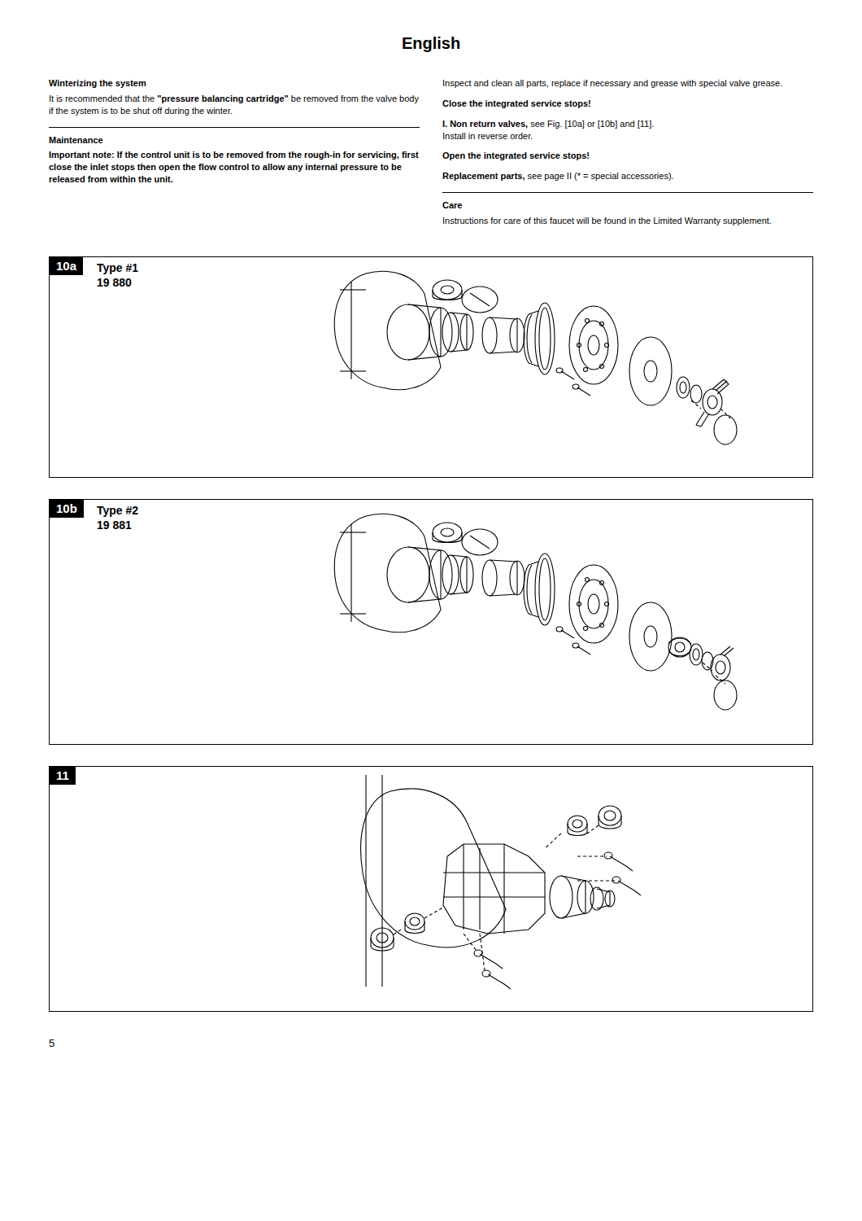English
Winterizing the system
It is recommended that the "pressure balancing cartridge" be removed from the valve body if the system is to be shut off during the winter.
Maintenance
Important note: If the control unit is to be removed from the rough-in for servicing, first close the inlet stops then open the flow control to allow any internal pressure to be released from within the unit.
Inspect and clean all parts, replace if necessary and grease with special valve grease.
Close the integrated service stops!
I. Non return valves, see Fig. [10a] or [10b] and [11].
Install in reverse order.
Open the integrated service stops!
Replacement parts, see page II (* = special accessories).
Care
Instructions for care of this faucet will be found in the Limited Warranty supplement.
10a
Type #1
19 880
10b
Type #2
19 881
11
5